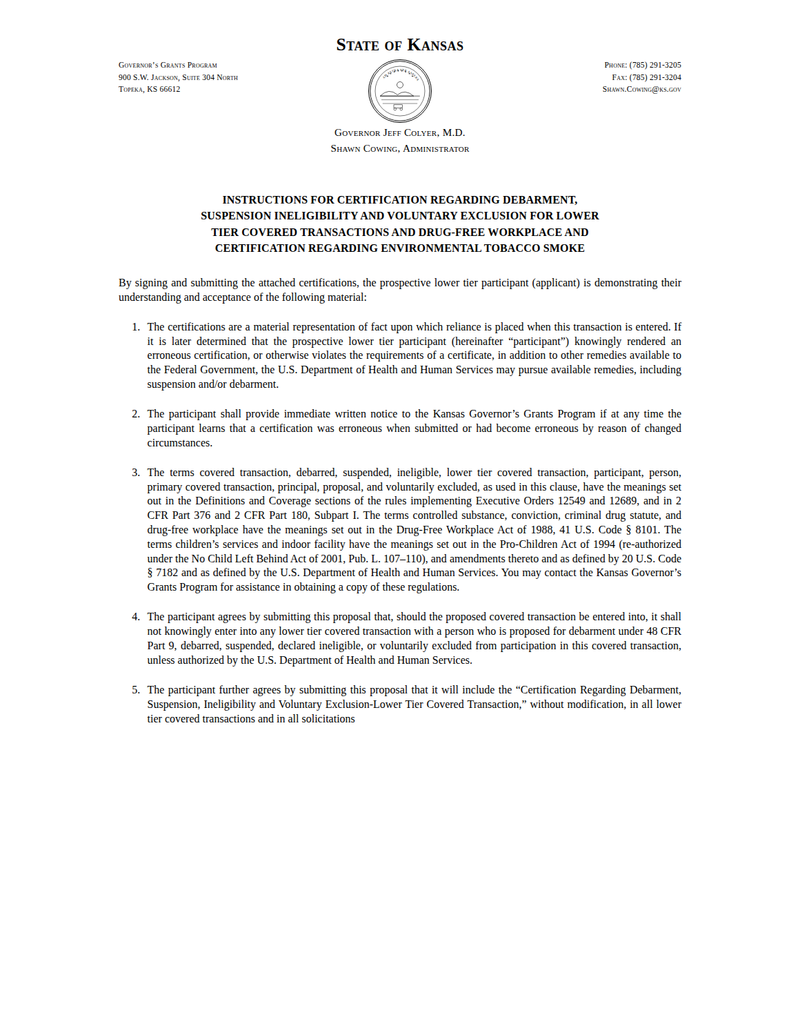State of Kansas
Governor’s Grants Program
900 S.W. Jackson, Suite 304 North
Topeka, KS 66612
AD ASTRA PER ASPERA
Phone: (785) 291-3205
Fax: (785) 291-3204
Shawn.Cowing@ks.gov
Governor Jeff Colyer, M.D.
Shawn Cowing, Administrator
Instructions for Certification Regarding Debarment,
Suspension Ineligibility and Voluntary Exclusion for Lower
Tier Covered Transactions and Drug-Free Workplace and
Certification Regarding Environmental Tobacco Smoke
By signing and submitting the attached certifications, the prospective lower tier participant (applicant) is demonstrating their understanding and acceptance of the following material:
The certifications are a material representation of fact upon which reliance is placed when this transaction is entered. If it is later determined that the prospective lower tier participant (hereinafter “participant”) knowingly rendered an erroneous certification, or otherwise violates the requirements of a certificate, in addition to other remedies available to the Federal Government, the U.S. Department of Health and Human Services may pursue available remedies, including suspension and/or debarment.
The participant shall provide immediate written notice to the Kansas Governor’s Grants Program if at any time the participant learns that a certification was erroneous when submitted or had become erroneous by reason of changed circumstances.
The terms covered transaction, debarred, suspended, ineligible, lower tier covered transaction, participant, person, primary covered transaction, principal, proposal, and voluntarily excluded, as used in this clause, have the meanings set out in the Definitions and Coverage sections of the rules implementing Executive Orders 12549 and 12689, and in 2 CFR Part 376 and 2 CFR Part 180, Subpart I. The terms controlled substance, conviction, criminal drug statute, and drug-free workplace have the meanings set out in the Drug-Free Workplace Act of 1988, 41 U.S. Code § 8101. The terms children’s services and indoor facility have the meanings set out in the Pro-Children Act of 1994 (re-authorized under the No Child Left Behind Act of 2001, Pub. L. 107–110), and amendments thereto and as defined by 20 U.S. Code § 7182 and as defined by the U.S. Department of Health and Human Services. You may contact the Kansas Governor’s Grants Program for assistance in obtaining a copy of these regulations.
The participant agrees by submitting this proposal that, should the proposed covered transaction be entered into, it shall not knowingly enter into any lower tier covered transaction with a person who is proposed for debarment under 48 CFR Part 9, debarred, suspended, declared ineligible, or voluntarily excluded from participation in this covered transaction, unless authorized by the U.S. Department of Health and Human Services.
The participant further agrees by submitting this proposal that it will include the “Certification Regarding Debarment, Suspension, Ineligibility and Voluntary Exclusion-Lower Tier Covered Transaction,” without modification, in all lower tier covered transactions and in all solicitations